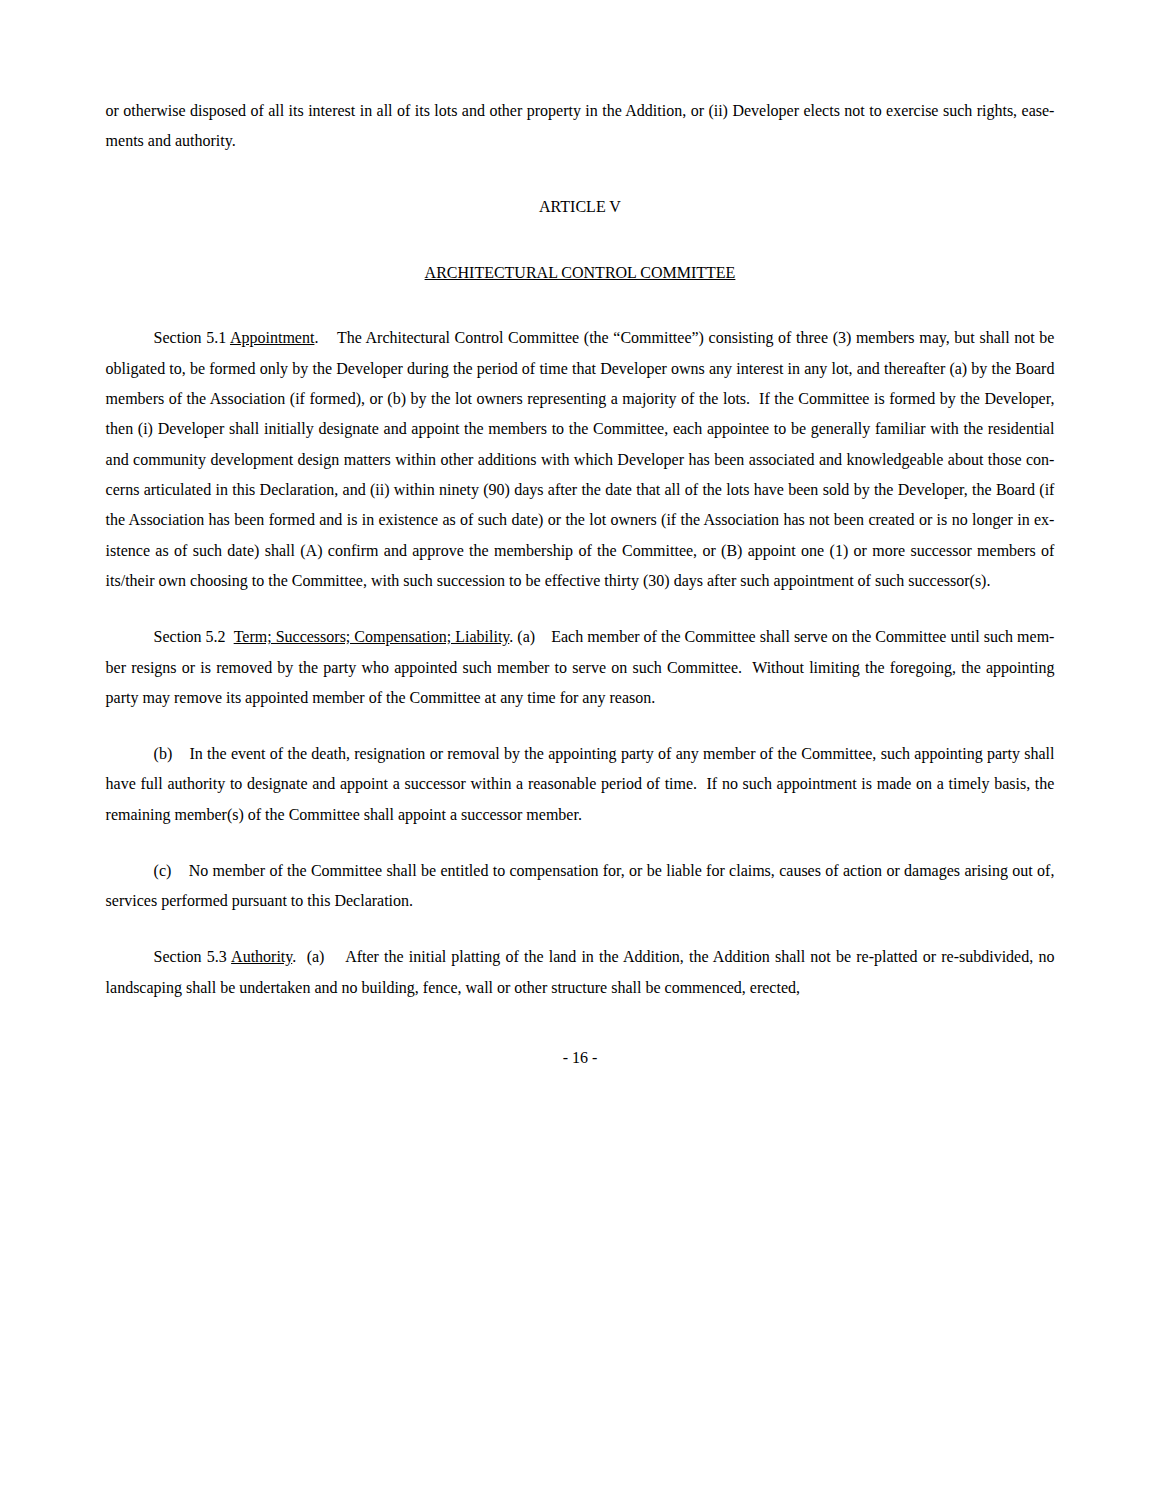or otherwise disposed of all its interest in all of its lots and other property in the Addition, or (ii) Developer elects not to exercise such rights, easements and authority.
ARTICLE V
ARCHITECTURAL CONTROL COMMITTEE
Section 5.1 Appointment. The Architectural Control Committee (the “Committee”) consisting of three (3) members may, but shall not be obligated to, be formed only by the Developer during the period of time that Developer owns any interest in any lot, and thereafter (a) by the Board members of the Association (if formed), or (b) by the lot owners representing a majority of the lots. If the Committee is formed by the Developer, then (i) Developer shall initially designate and appoint the members to the Committee, each appointee to be generally familiar with the residential and community development design matters within other additions with which Developer has been associated and knowledgeable about those concerns articulated in this Declaration, and (ii) within ninety (90) days after the date that all of the lots have been sold by the Developer, the Board (if the Association has been formed and is in existence as of such date) or the lot owners (if the Association has not been created or is no longer in existence as of such date) shall (A) confirm and approve the membership of the Committee, or (B) appoint one (1) or more successor members of its/their own choosing to the Committee, with such succession to be effective thirty (30) days after such appointment of such successor(s).
Section 5.2 Term; Successors; Compensation; Liability. (a) Each member of the Committee shall serve on the Committee until such member resigns or is removed by the party who appointed such member to serve on such Committee. Without limiting the foregoing, the appointing party may remove its appointed member of the Committee at any time for any reason.
(b) In the event of the death, resignation or removal by the appointing party of any member of the Committee, such appointing party shall have full authority to designate and appoint a successor within a reasonable period of time. If no such appointment is made on a timely basis, the remaining member(s) of the Committee shall appoint a successor member.
(c) No member of the Committee shall be entitled to compensation for, or be liable for claims, causes of action or damages arising out of, services performed pursuant to this Declaration.
Section 5.3 Authority. (a) After the initial platting of the land in the Addition, the Addition shall not be re-platted or re-subdivided, no landscaping shall be undertaken and no building, fence, wall or other structure shall be commenced, erected,
- 16 -